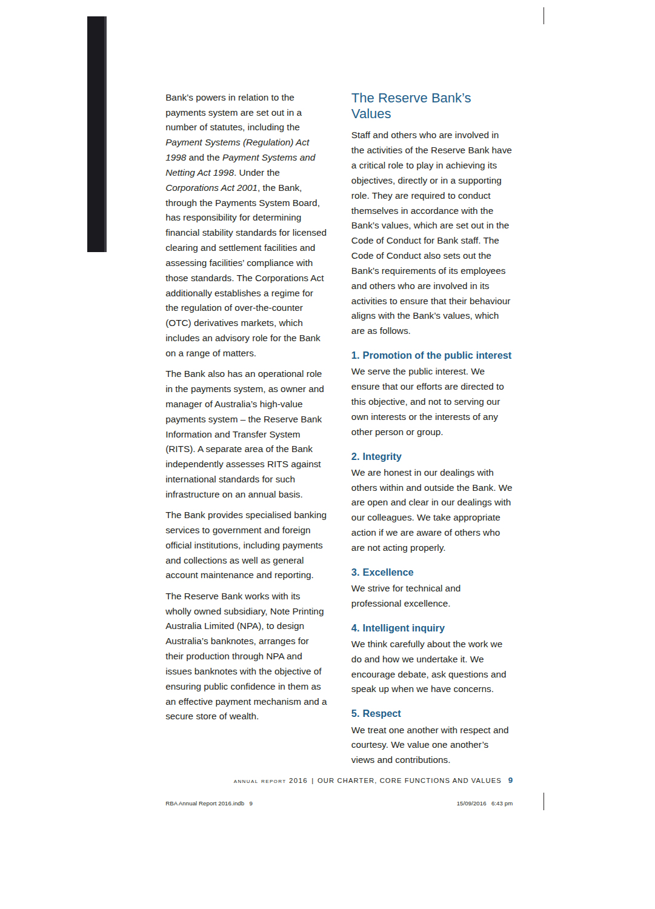Bank’s powers in relation to the payments system are set out in a number of statutes, including the Payment Systems (Regulation) Act 1998 and the Payment Systems and Netting Act 1998. Under the Corporations Act 2001, the Bank, through the Payments System Board, has responsibility for determining financial stability standards for licensed clearing and settlement facilities and assessing facilities’ compliance with those standards. The Corporations Act additionally establishes a regime for the regulation of over-the-counter (OTC) derivatives markets, which includes an advisory role for the Bank on a range of matters.
The Bank also has an operational role in the payments system, as owner and manager of Australia’s high-value payments system – the Reserve Bank Information and Transfer System (RITS). A separate area of the Bank independently assesses RITS against international standards for such infrastructure on an annual basis.
The Bank provides specialised banking services to government and foreign official institutions, including payments and collections as well as general account maintenance and reporting.
The Reserve Bank works with its wholly owned subsidiary, Note Printing Australia Limited (NPA), to design Australia’s banknotes, arranges for their production through NPA and issues banknotes with the objective of ensuring public confidence in them as an effective payment mechanism and a secure store of wealth.
The Reserve Bank’s Values
Staff and others who are involved in the activities of the Reserve Bank have a critical role to play in achieving its objectives, directly or in a supporting role. They are required to conduct themselves in accordance with the Bank’s values, which are set out in the Code of Conduct for Bank staff. The Code of Conduct also sets out the Bank’s requirements of its employees and others who are involved in its activities to ensure that their behaviour aligns with the Bank’s values, which are as follows.
1. Promotion of the public interest
We serve the public interest. We ensure that our efforts are directed to this objective, and not to serving our own interests or the interests of any other person or group.
2. Integrity
We are honest in our dealings with others within and outside the Bank. We are open and clear in our dealings with our colleagues. We take appropriate action if we are aware of others who are not acting properly.
3. Excellence
We strive for technical and professional excellence.
4. Intelligent inquiry
We think carefully about the work we do and how we undertake it. We encourage debate, ask questions and speak up when we have concerns.
5. Respect
We treat one another with respect and courtesy. We value one another’s views and contributions.
annual report 2016 | Our Charter, Core Functions and Values 9
RBA Annual Report 2016.indb 9 15/09/2016 6:43 pm